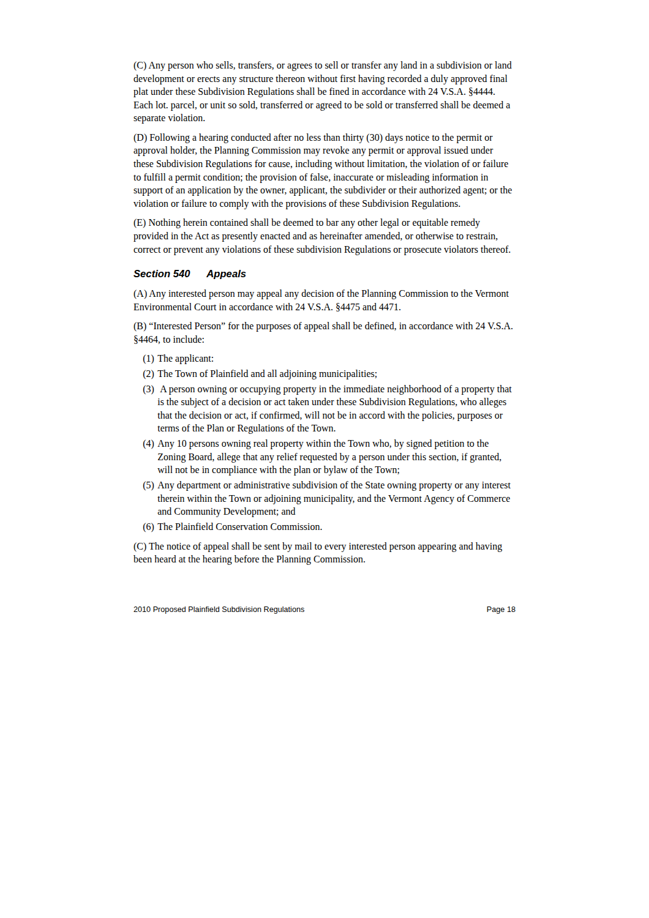(C) Any person who sells, transfers, or agrees to sell or transfer any land in a subdivision or land development or erects any structure thereon without first having recorded a duly approved final plat under these Subdivision Regulations shall be fined in accordance with 24 V.S.A. §4444. Each lot. parcel, or unit so sold, transferred or agreed to be sold or transferred shall be deemed a separate violation.
(D) Following a hearing conducted after no less than thirty (30) days notice to the permit or approval holder, the Planning Commission may revoke any permit or approval issued under these Subdivision Regulations for cause, including without limitation, the violation of or failure to fulfill a permit condition; the provision of false, inaccurate or misleading information in support of an application by the owner, applicant, the subdivider or their authorized agent; or the violation or failure to comply with the provisions of these Subdivision Regulations.
(E) Nothing herein contained shall be deemed to bar any other legal or equitable remedy provided in the Act as presently enacted and as hereinafter amended, or otherwise to restrain, correct or prevent any violations of these subdivision Regulations or prosecute violators thereof.
Section 540 Appeals
(A) Any interested person may appeal any decision of the Planning Commission to the Vermont Environmental Court in accordance with 24 V.S.A. §4475 and 4471.
(B) “Interested Person” for the purposes of appeal shall be defined, in accordance with 24 V.S.A. §4464, to include:
(1) The applicant:
(2) The Town of Plainfield and all adjoining municipalities;
(3) A person owning or occupying property in the immediate neighborhood of a property that is the subject of a decision or act taken under these Subdivision Regulations, who alleges that the decision or act, if confirmed, will not be in accord with the policies, purposes or terms of the Plan or Regulations of the Town.
(4) Any 10 persons owning real property within the Town who, by signed petition to the Zoning Board, allege that any relief requested by a person under this section, if granted, will not be in compliance with the plan or bylaw of the Town;
(5) Any department or administrative subdivision of the State owning property or any interest therein within the Town or adjoining municipality, and the Vermont Agency of Commerce and Community Development; and
(6) The Plainfield Conservation Commission.
(C) The notice of appeal shall be sent by mail to every interested person appearing and having been heard at the hearing before the Planning Commission.
2010 Proposed Plainfield Subdivision Regulations
Page 18